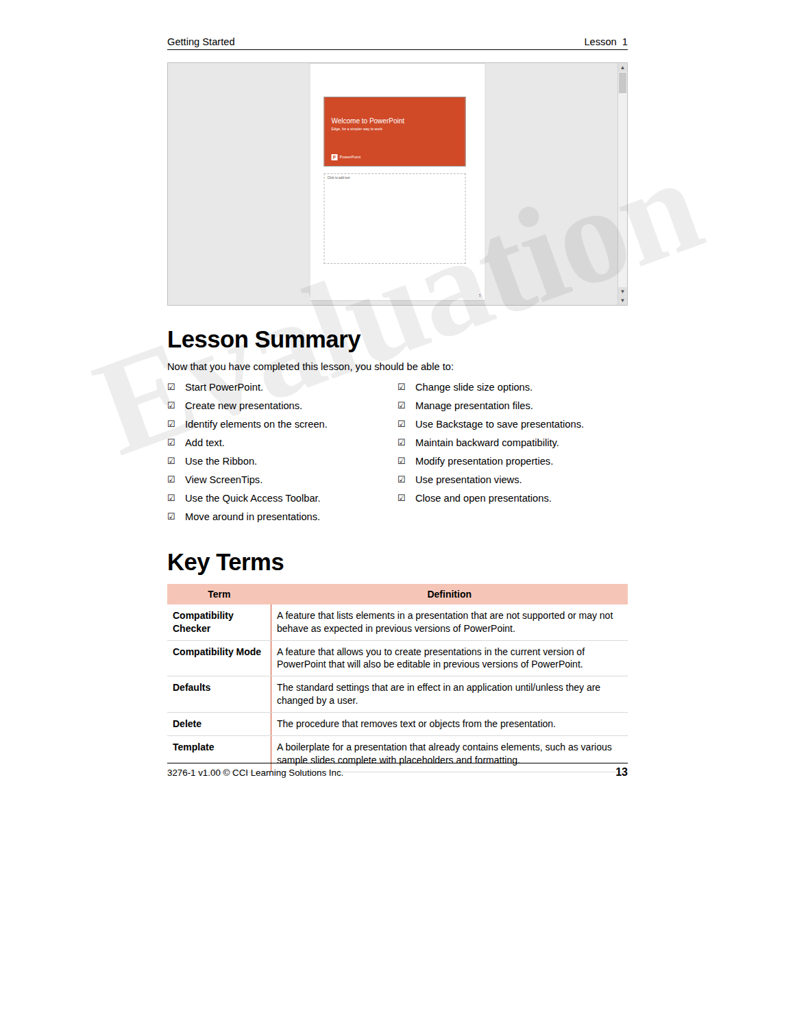Evaluation
Getting Started Lesson 1
Welcome to PowerPoint
Edge, for a simpler way to work
P
PowerPoint
Click to add text
5
▲
▼
▼
Lesson Summary
Now that you have completed this lesson, you should be able to:
☑Start PowerPoint.
☑Create new presentations.
☑Identify elements on the screen.
☑Add text.
☑Use the Ribbon.
☑View ScreenTips.
☑Use the Quick Access Toolbar.
☑Move around in presentations.
☑Change slide size options.
☑Manage presentation files.
☑Use Backstage to save presentations.
☑Maintain backward compatibility.
☑Modify presentation properties.
☑Use presentation views.
☑Close and open presentations.
Key Terms
| Term | Definition |
| --- | --- |
| Compatibility Checker | A feature that lists elements in a presentation that are not supported or may not behave as expected in previous versions of PowerPoint. |
| Compatibility Mode | A feature that allows you to create presentations in the current version of PowerPoint that will also be editable in previous versions of PowerPoint. |
| Defaults | The standard settings that are in effect in an application until/unless they are changed by a user. |
| Delete | The procedure that removes text or objects from the presentation. |
| Template | A boilerplate for a presentation that already contains elements, such as various sample slides complete with placeholders and formatting. |
3276-1 v1.00 © CCI Learning Solutions Inc. 13